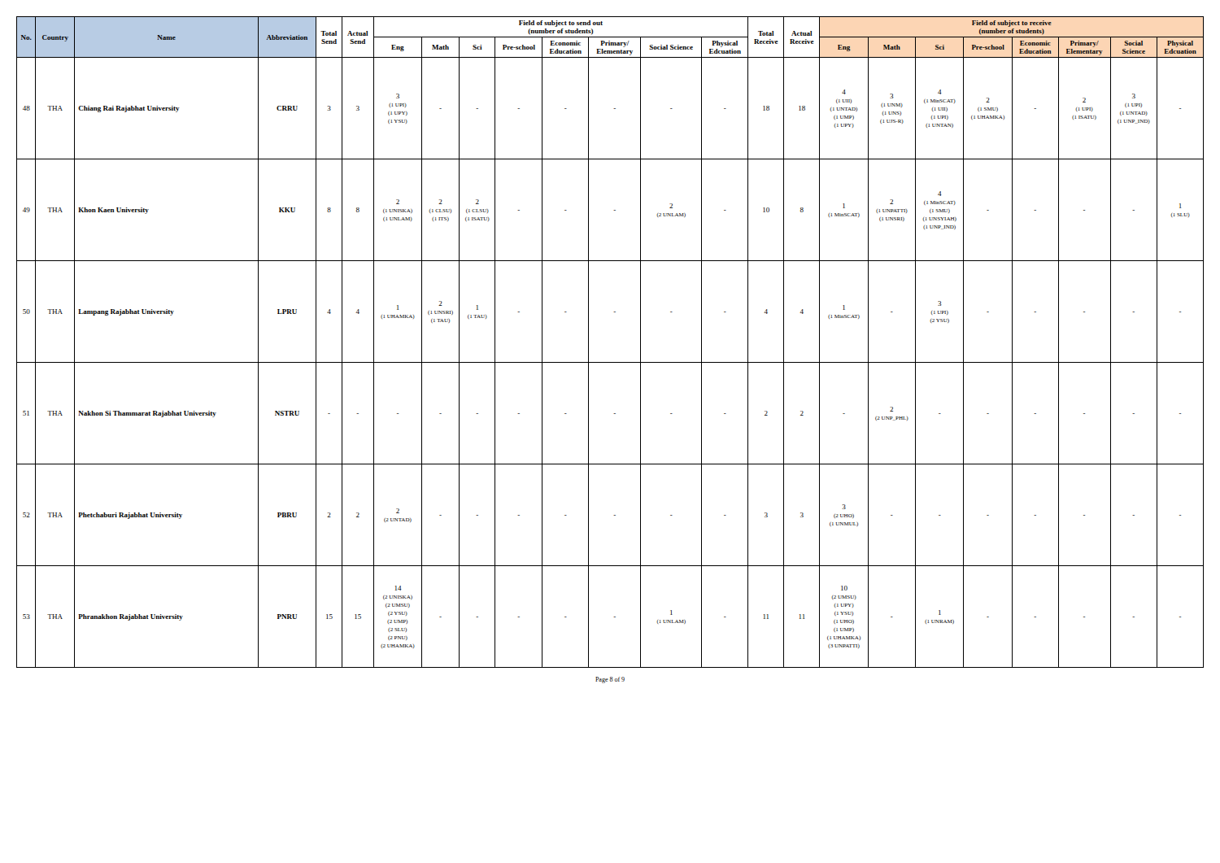| No. | Country | Name | Abbreviation | Total Send | Actual Send | Field of subject to send out (number of students) | Total Receive | Actual Receive | Field of subject to receive (number of students) |
| --- | --- | --- | --- | --- | --- | --- | --- | --- | --- |
| Eng | Math | Sci | Pre-school | Economic Education | Primary/ Elementary | Social Science | Physical Edcuation | Eng | Math | Sci | Pre-school | Economic Education | Primary/ Elementary | Social Science | Physical Edcuation |
| 48 | THA | Chiang Rai Rajabhat University | CRRU | 3 | 3 | 3 (1 UPI) (1 UPY) (1 YSU) | - | - | - | - | - | - | - | 18 | 18 | 4 (1 UII) (1 UNTAD) (1 UMP) (1 UPY) | 3 (1 UNM) (1 UNS) (1 UJS-R) | 4 (1 MinSCAT) (1 UII) (1 UPI) (1 UNTAN) | 2 (1 SMU) (1 UHAMKA) | - | 2 (1 UPI) (1 ISATU) | 3 (1 UPI) (1 UNTAD) (1 UNP_IND) | - |
| 49 | THA | Khon Kaen University | KKU | 8 | 8 | 2 (1 UNISKA) (1 UNLAM) | 2 (1 CLSU) (1 ITS) | 2 (1 CLSU) (1 ISATU) | - | - | - | 2 (2 UNLAM) | - | 10 | 8 | 1 (1 MinSCAT) | 2 (1 UNPATTI) (1 UNSRI) | 4 (1 MinSCAT) (1 SMU) (1 UNSYIAH) (1 UNP_IND) | - | - | - | - | 1 (1 SLU) |
| 50 | THA | Lampang Rajabhat University | LPRU | 4 | 4 | 1 (1 UHAMKA) | 2 (1 UNSRI) (1 TAU) | 1 (1 TAU) | - | - | - | - | - | 4 | 4 | 1 (1 MinSCAT) | - | 3 (1 UPI) (2 YSU) | - | - | - | - | - |
| 51 | THA | Nakhon Si Thammarat Rajabhat University | NSTRU | - | - | - | - | - | - | - | - | - | - | 2 | 2 | - | 2 (2 UNP_PHL) | - | - | - | - | - | - |
| 52 | THA | Phetchaburi Rajabhat University | PBRU | 2 | 2 | 2 (2 UNTAD) | - | - | - | - | - | - | - | 3 | 3 | 3 (2 UHO) (1 UNMUL) | - | - | - | - | - | - | - |
| 53 | THA | Phranakhon Rajabhat University | PNRU | 15 | 15 | 14 (2 UNISKA) (2 UMSU) (2 YSU) (2 UMP) (2 SLU) (2 PNU) (2 UHAMKA) | - | - | - | - | - | 1 (1 UNLAM) | - | 11 | 11 | 10 (2 UMSU) (1 UPY) (1 YSU) (1 UHO) (1 UMP) (1 UHAMKA) (3 UNPATTI) | - | 1 (1 UNRAM) | - | - | - | - | - |
Page 8 of 9